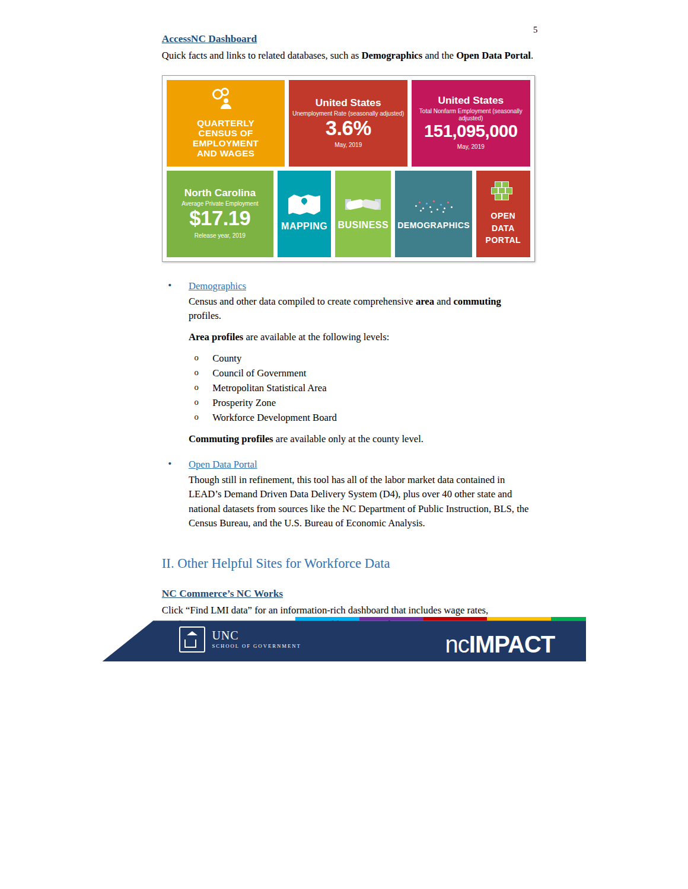5
AccessNC Dashboard
Quick facts and links to related databases, such as Demographics and the Open Data Portal.
QUARTERLY
CENSUS OF
EMPLOYMENT
AND WAGES
United States
Unemployment Rate (seasonally adjusted)
3.6%
May, 2019
United States
Total Nonfarm Employment (seasonally adjusted)
151,095,000
May, 2019
North Carolina
Average Private Employment
$17.19
Release year, 2019
MAPPING
BUSINESS
DEMOGRAPHICS
OPEN DATA
PORTAL
Demographics
Census and other data compiled to create comprehensive area and commuting profiles.
Area profiles are available at the following levels:
County
Council of Government
Metropolitan Statistical Area
Prosperity Zone
Workforce Development Board
Commuting profiles are available only at the county level.
Open Data Portal
Though still in refinement, this tool has all of the labor market data contained in LEAD’s Demand Driven Data Delivery System (D4), plus over 40 other state and national datasets from sources like the NC Department of Public Instruction, BLS, the Census Bureau, and the U.S. Bureau of Economic Analysis.
II. Other Helpful Sites for Workforce Data
NC Commerce’s NC Works
Click “Find LMI data” for an information-rich dashboard that includes wage rates, employment statistics, top occupations, and long-term industry projections.
UNC
SCHOOL OF GOVERNMENT
nc IMPACT